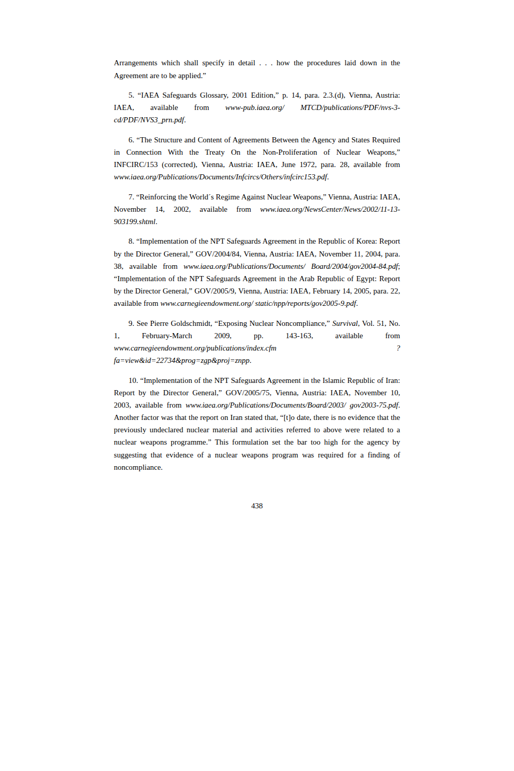Arrangements which shall specify in detail . . . how the procedures laid down in the Agreement are to be applied.”
5. “IAEA Safeguards Glossary, 2001 Edition,” p. 14, para. 2.3.(d), Vienna, Austria: IAEA, available from www-pub.iaea.org/ MTCD/publications/PDF/nvs-3-cd/PDF/NVS3_prn.pdf.
6. “The Structure and Content of Agreements Between the Agency and States Required in Connection With the Treaty On the Non-Proliferation of Nuclear Weapons,” INFCIRC/153 (corrected), Vienna, Austria: IAEA, June 1972, para. 28, available from www.iaea.org/Publications/Documents/Infcircs/Others/infcirc153.pdf.
7. “Reinforcing the World´s Regime Against Nuclear Weapons,” Vienna, Austria: IAEA, November 14, 2002, available from www.iaea.org/NewsCenter/News/2002/11-13-903199.shtml.
8. “Implementation of the NPT Safeguards Agreement in the Republic of Korea: Report by the Director General,” GOV/2004/84, Vienna, Austria: IAEA, November 11, 2004, para. 38, available from www.iaea.org/Publications/Documents/ Board/2004/gov2004-84.pdf; “Implementation of the NPT Safeguards Agreement in the Arab Republic of Egypt: Report by the Director General,” GOV/2005/9, Vienna, Austria: IAEA, February 14, 2005, para. 22, available from www.carnegieendowment.org/ static/npp/reports/gov2005-9.pdf.
9. See Pierre Goldschmidt, “Exposing Nuclear Noncompliance,” Survival, Vol. 51, No. 1, February-March 2009, pp. 143-163, available from www.carnegieendowment.org/publications/index.cfm ?fa=view&id=22734&prog=zgp&proj=znpp.
10. “Implementation of the NPT Safeguards Agreement in the Islamic Republic of Iran: Report by the Director General,” GOV/2005/75, Vienna, Austria: IAEA, November 10, 2003, available from www.iaea.org/Publications/Documents/Board/2003/ gov2003-75.pdf. Another factor was that the report on Iran stated that, “[t]o date, there is no evidence that the previously undeclared nuclear material and activities referred to above were related to a nuclear weapons programme.” This formulation set the bar too high for the agency by suggesting that evidence of a nuclear weapons program was required for a finding of noncompliance.
438